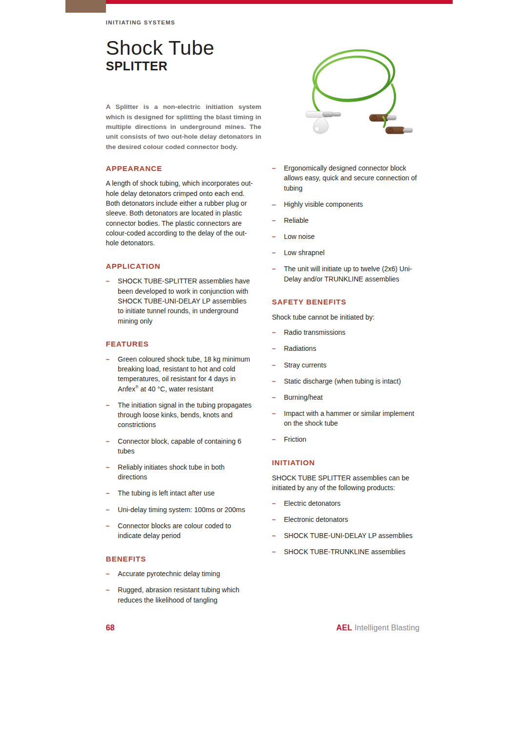Initiating Systems
Shock TubeSPLITTER
A Splitter is a non-electric initiation system which is designed for splitting the blast timing in multiple directions in underground mines. The unit consists of two out-hole delay detonators in the desired colour coded connector body.
Appearance
A length of shock tubing, which incorporates out-hole delay detonators crimped onto each end. Both detonators include either a rubber plug or sleeve. Both detonators are located in plastic connector bodies. The plastic connectors are colour-coded according to the delay of the out-hole detonators.
Application
SHOCK TUBE-SPLITTER assemblies have been developed to work in conjunction with SHOCK TUBE-UNI-DELAY LP assemblies to initiate tunnel rounds, in underground mining only
Features
Green coloured shock tube, 18 kg minimum breaking load, resistant to hot and cold temperatures, oil resistant for 4 days in Anfex® at 40 °C, water resistant
The initiation signal in the tubing propagates through loose kinks, bends, knots and constrictions
Connector block, capable of containing 6 tubes
Reliably initiates shock tube in both directions
The tubing is left intact after use
Uni-delay timing system: 100ms or 200ms
Connector blocks are colour coded to indicate delay period
Benefits
Accurate pyrotechnic delay timing
Rugged, abrasion resistant tubing which reduces the likelihood of tangling
Ergonomically designed connector block allows easy, quick and secure connection of tubing
Highly visible components
Reliable
Low noise
Low shrapnel
The unit will initiate up to twelve (2x6) Uni-Delay and/or TRUNKLINE assemblies
Safety Benefits
Shock tube cannot be initiated by:
Radio transmissions
Radiations
Stray currents
Static discharge (when tubing is intact)
Burning/heat
Impact with a hammer or similar implement on the shock tube
Friction
Initiation
SHOCK TUBE SPLITTER assemblies can be initiated by any of the following products:
Electric detonators
Electronic detonators
SHOCK TUBE-UNI-DELAY LP assemblies
SHOCK TUBE-TRUNKLINE assemblies
68
AEL Intelligent Blasting